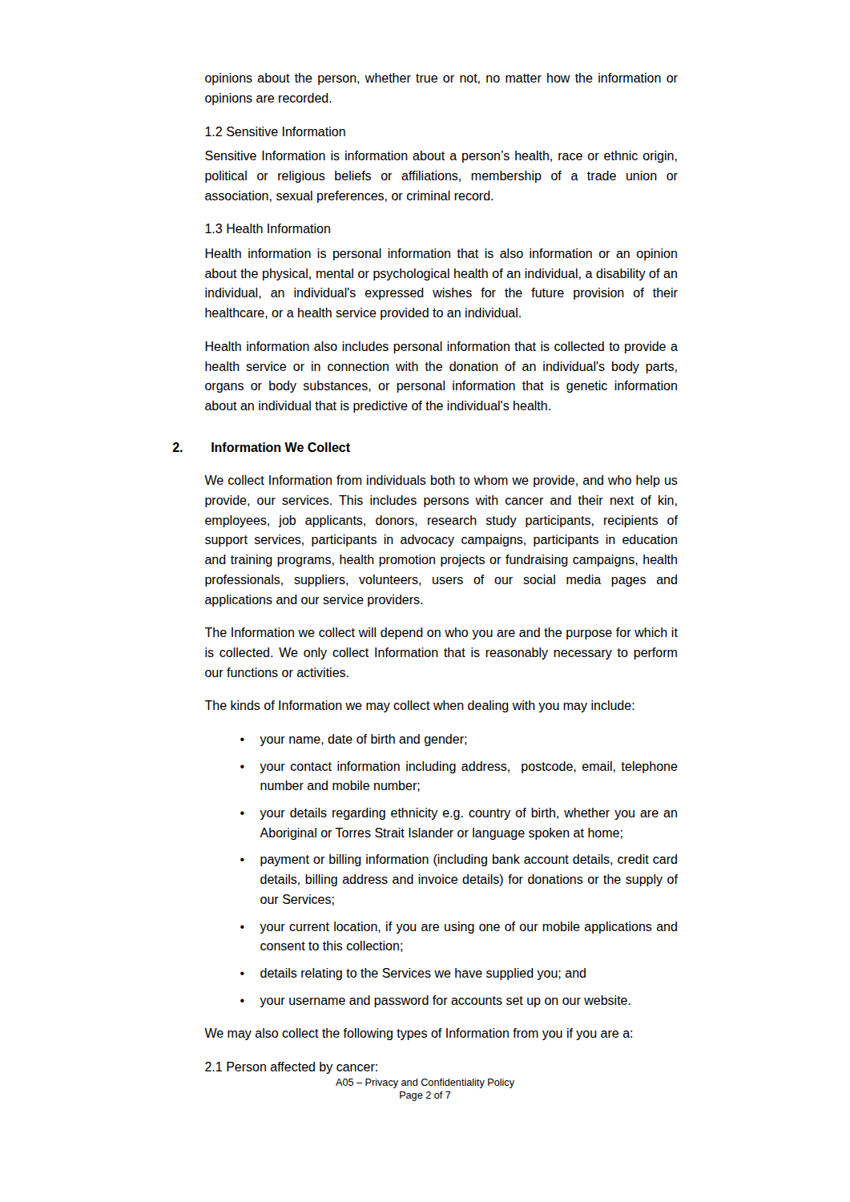opinions about the person, whether true or not, no matter how the information or opinions are recorded.
1.2 Sensitive Information
Sensitive Information is information about a person’s health, race or ethnic origin, political or religious beliefs or affiliations, membership of a trade union or association, sexual preferences, or criminal record.
1.3 Health Information
Health information is personal information that is also information or an opinion about the physical, mental or psychological health of an individual, a disability of an individual, an individual's expressed wishes for the future provision of their healthcare, or a health service provided to an individual.
Health information also includes personal information that is collected to provide a health service or in connection with the donation of an individual's body parts, organs or body substances, or personal information that is genetic information about an individual that is predictive of the individual's health.
2. Information We Collect
We collect Information from individuals both to whom we provide, and who help us provide, our services. This includes persons with cancer and their next of kin, employees, job applicants, donors, research study participants, recipients of support services, participants in advocacy campaigns, participants in education and training programs, health promotion projects or fundraising campaigns, health professionals, suppliers, volunteers, users of our social media pages and applications and our service providers.
The Information we collect will depend on who you are and the purpose for which it is collected. We only collect Information that is reasonably necessary to perform our functions or activities.
The kinds of Information we may collect when dealing with you may include:
your name, date of birth and gender;
your contact information including address, postcode, email, telephone number and mobile number;
your details regarding ethnicity e.g. country of birth, whether you are an Aboriginal or Torres Strait Islander or language spoken at home;
payment or billing information (including bank account details, credit card details, billing address and invoice details) for donations or the supply of our Services;
your current location, if you are using one of our mobile applications and consent to this collection;
details relating to the Services we have supplied you; and
your username and password for accounts set up on our website.
We may also collect the following types of Information from you if you are a:
2.1 Person affected by cancer:
A05 – Privacy and Confidentiality Policy
Page 2 of 7